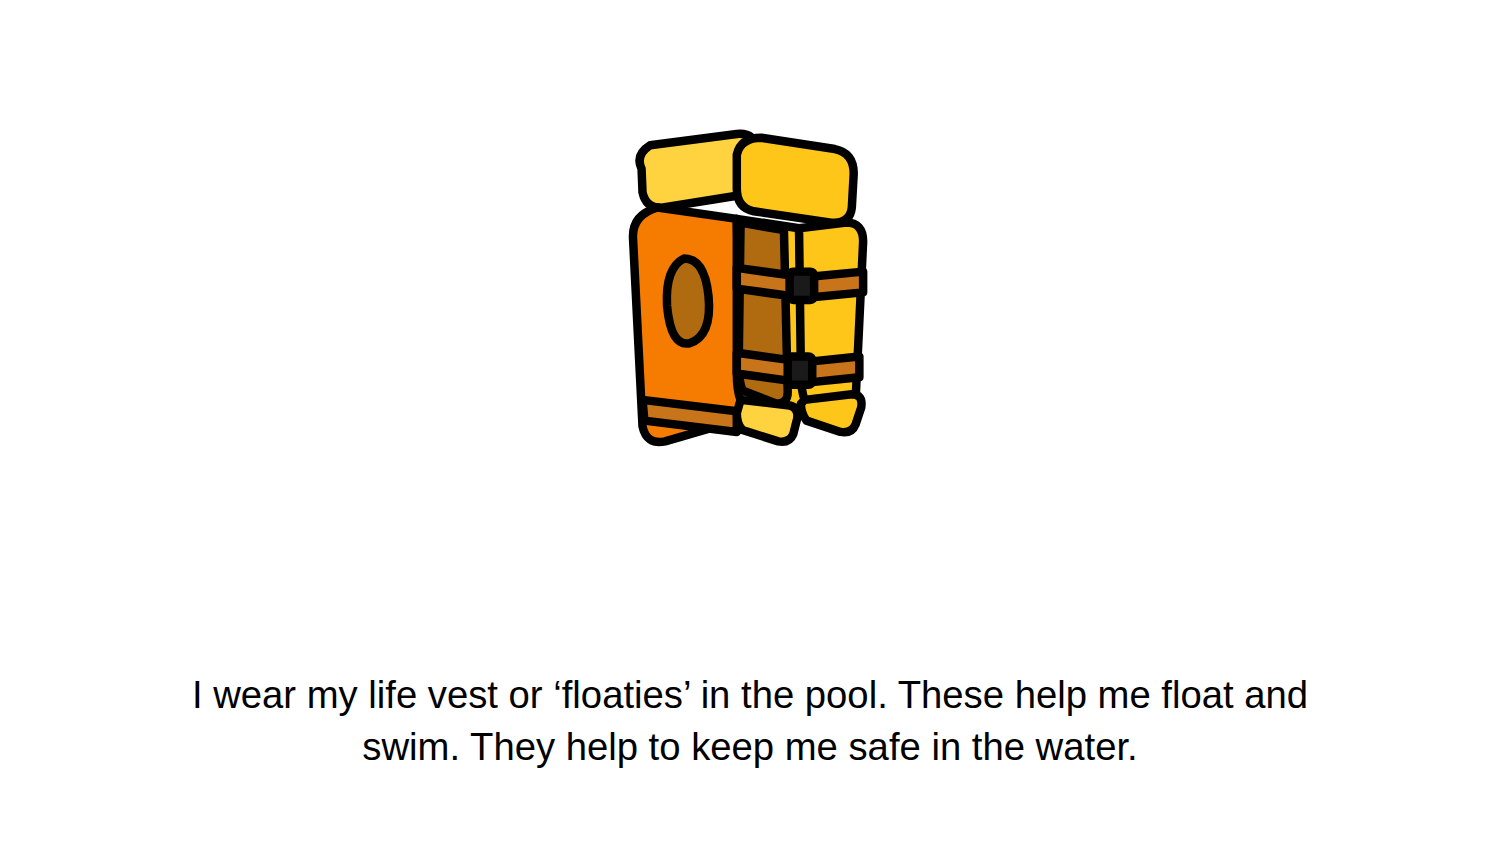I wear my life vest or ‘floaties’ in the pool. These help me float and swim. They help to keep me safe in the water.